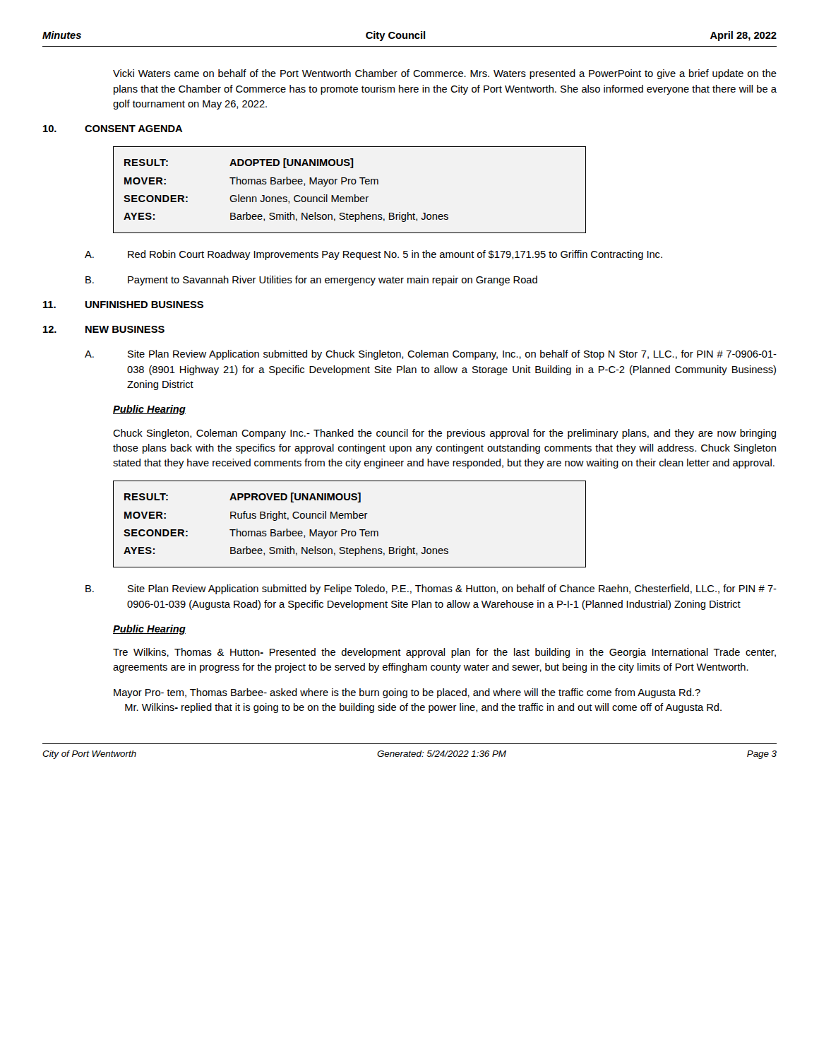Minutes
City Council
April 28, 2022
Vicki Waters came on behalf of the Port Wentworth Chamber of Commerce. Mrs. Waters presented a PowerPoint to give a brief update on the plans that the Chamber of Commerce has to promote tourism here in the City of Port Wentworth. She also informed everyone that there will be a golf tournament on May 26, 2022.
10.
CONSENT AGENDA
| RESULT: | ADOPTED [UNANIMOUS] |
| MOVER: | Thomas Barbee, Mayor Pro Tem |
| SECONDER: | Glenn Jones, Council Member |
| AYES: | Barbee, Smith, Nelson, Stephens, Bright, Jones |
A.
Red Robin Court Roadway Improvements Pay Request No. 5 in the amount of $179,171.95 to Griffin Contracting Inc.
B.
Payment to Savannah River Utilities for an emergency water main repair on Grange Road
11.
UNFINISHED BUSINESS
12.
NEW BUSINESS
A.
Site Plan Review Application submitted by Chuck Singleton, Coleman Company, Inc., on behalf of Stop N Stor 7, LLC., for PIN # 7-0906-01-038 (8901 Highway 21) for a Specific Development Site Plan to allow a Storage Unit Building in a P-C-2 (Planned Community Business) Zoning District
Public Hearing
Chuck Singleton, Coleman Company Inc.- Thanked the council for the previous approval for the preliminary plans, and they are now bringing those plans back with the specifics for approval contingent upon any contingent outstanding comments that they will address. Chuck Singleton stated that they have received comments from the city engineer and have responded, but they are now waiting on their clean letter and approval.
| RESULT: | APPROVED [UNANIMOUS] |
| MOVER: | Rufus Bright, Council Member |
| SECONDER: | Thomas Barbee, Mayor Pro Tem |
| AYES: | Barbee, Smith, Nelson, Stephens, Bright, Jones |
B.
Site Plan Review Application submitted by Felipe Toledo, P.E., Thomas & Hutton, on behalf of Chance Raehn, Chesterfield, LLC., for PIN # 7-0906-01-039 (Augusta Road) for a Specific Development Site Plan to allow a Warehouse in a P-I-1 (Planned Industrial) Zoning District
Public Hearing
Tre Wilkins, Thomas & Hutton- Presented the development approval plan for the last building in the Georgia International Trade center, agreements are in progress for the project to be served by effingham county water and sewer, but being in the city limits of Port Wentworth.
Mayor Pro- tem, Thomas Barbee- asked where is the burn going to be placed, and where will the traffic come from Augusta Rd.?
Mr. Wilkins- replied that it is going to be on the building side of the power line, and the traffic in and out will come off of Augusta Rd.
City of Port Wentworth
Generated: 5/24/2022 1:36 PM
Page 3